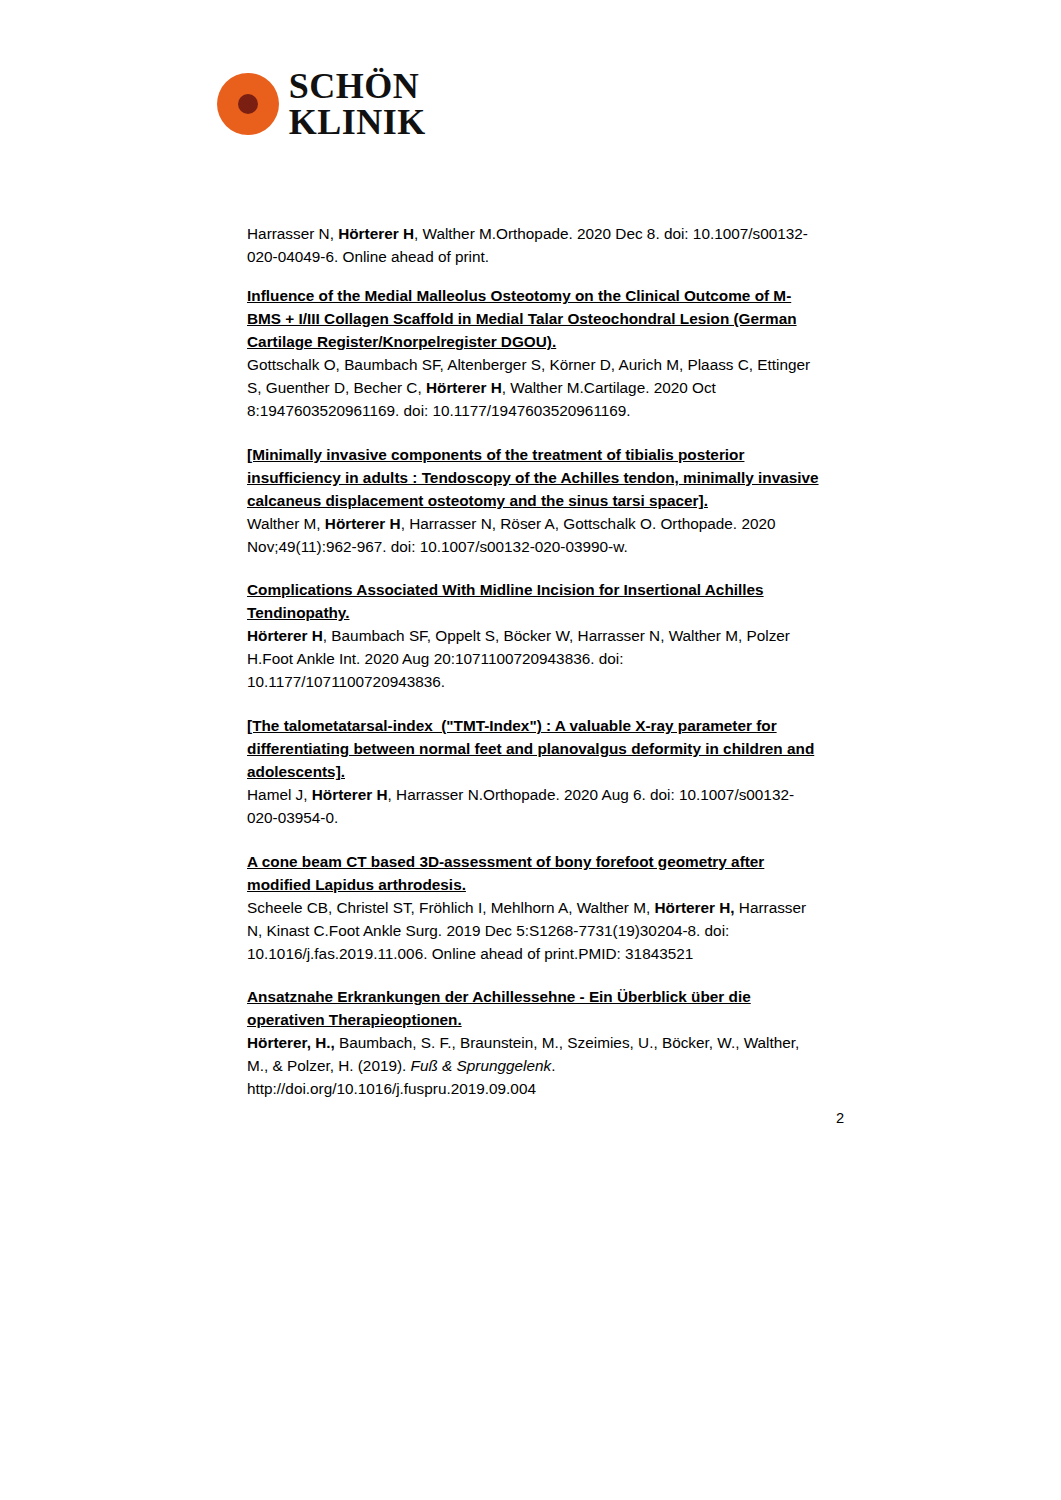SCHÖN KLINIK
Harrasser N, Hörterer H, Walther M.Orthopade. 2020 Dec 8. doi: 10.1007/s00132-020-04049-6. Online ahead of print.
Influence of the Medial Malleolus Osteotomy on the Clinical Outcome of M-BMS + I/III Collagen Scaffold in Medial Talar Osteochondral Lesion (German Cartilage Register/Knorpelregister DGOU). Gottschalk O, Baumbach SF, Altenberger S, Körner D, Aurich M, Plaass C, Ettinger S, Guenther D, Becher C, Hörterer H, Walther M.Cartilage. 2020 Oct 8:1947603520961169. doi: 10.1177/1947603520961169.
[Minimally invasive components of the treatment of tibialis posterior insufficiency in adults : Tendoscopy of the Achilles tendon, minimally invasive calcaneus displacement osteotomy and the sinus tarsi spacer]. Walther M, Hörterer H, Harrasser N, Röser A, Gottschalk O. Orthopade. 2020 Nov;49(11):962-967. doi: 10.1007/s00132-020-03990-w.
Complications Associated With Midline Incision for Insertional Achilles Tendinopathy. Hörterer H, Baumbach SF, Oppelt S, Böcker W, Harrasser N, Walther M, Polzer H.Foot Ankle Int. 2020 Aug 20:1071100720943836. doi: 10.1177/1071100720943836.
[The talometatarsal-index ("TMT-Index") : A valuable X-ray parameter for differentiating between normal feet and planovalgus deformity in children and adolescents]. Hamel J, Hörterer H, Harrasser N.Orthopade. 2020 Aug 6. doi: 10.1007/s00132-020-03954-0.
A cone beam CT based 3D-assessment of bony forefoot geometry after modified Lapidus arthrodesis. Scheele CB, Christel ST, Fröhlich I, Mehlhorn A, Walther M, Hörterer H, Harrasser N, Kinast C.Foot Ankle Surg. 2019 Dec 5:S1268-7731(19)30204-8. doi: 10.1016/j.fas.2019.11.006. Online ahead of print.PMID: 31843521
Ansatznahe Erkrankungen der Achillessehne - Ein Überblick über die operativen Therapieoptionen. Hörterer, H., Baumbach, S. F., Braunstein, M., Szeimies, U., Böcker, W., Walther, M., & Polzer, H. (2019). Fuß & Sprunggelenk.
http://doi.org/10.1016/j.fuspru.2019.09.004
2